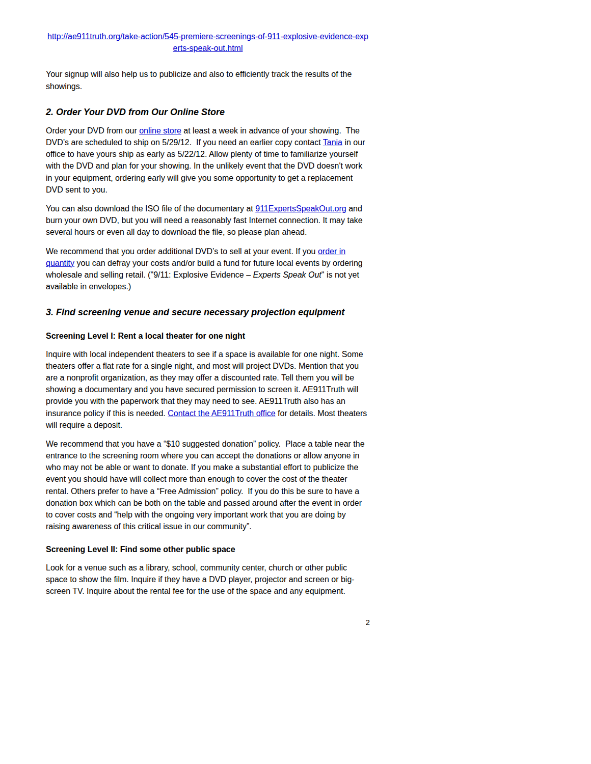http://ae911truth.org/take-action/545-premiere-screenings-of-911-explosive-evidence-experts-speak-out.html
Your signup will also help us to publicize and also to efficiently track the results of the showings.
2. Order Your DVD from Our Online Store
Order your DVD from our online store at least a week in advance of your showing. The DVD’s are scheduled to ship on 5/29/12. If you need an earlier copy contact Tania in our office to have yours ship as early as 5/22/12. Allow plenty of time to familiarize yourself with the DVD and plan for your showing. In the unlikely event that the DVD doesn't work in your equipment, ordering early will give you some opportunity to get a replacement DVD sent to you.
You can also download the ISO file of the documentary at 911ExpertsSpeakOut.org and burn your own DVD, but you will need a reasonably fast Internet connection. It may take several hours or even all day to download the file, so please plan ahead.
We recommend that you order additional DVD’s to sell at your event. If you order in quantity you can defray your costs and/or build a fund for future local events by ordering wholesale and selling retail. ("9/11: Explosive Evidence – Experts Speak Out" is not yet available in envelopes.)
3. Find screening venue and secure necessary projection equipment
Screening Level I: Rent a local theater for one night
Inquire with local independent theaters to see if a space is available for one night. Some theaters offer a flat rate for a single night, and most will project DVDs. Mention that you are a nonprofit organization, as they may offer a discounted rate. Tell them you will be showing a documentary and you have secured permission to screen it. AE911Truth will provide you with the paperwork that they may need to see. AE911Truth also has an insurance policy if this is needed. Contact the AE911Truth office for details. Most theaters will require a deposit.
We recommend that you have a “$10 suggested donation” policy. Place a table near the entrance to the screening room where you can accept the donations or allow anyone in who may not be able or want to donate. If you make a substantial effort to publicize the event you should have will collect more than enough to cover the cost of the theater rental. Others prefer to have a “Free Admission” policy. If you do this be sure to have a donation box which can be both on the table and passed around after the event in order to cover costs and “help with the ongoing very important work that you are doing by raising awareness of this critical issue in our community”.
Screening Level II: Find some other public space
Look for a venue such as a library, school, community center, church or other public space to show the film. Inquire if they have a DVD player, projector and screen or big-screen TV. Inquire about the rental fee for the use of the space and any equipment.
2